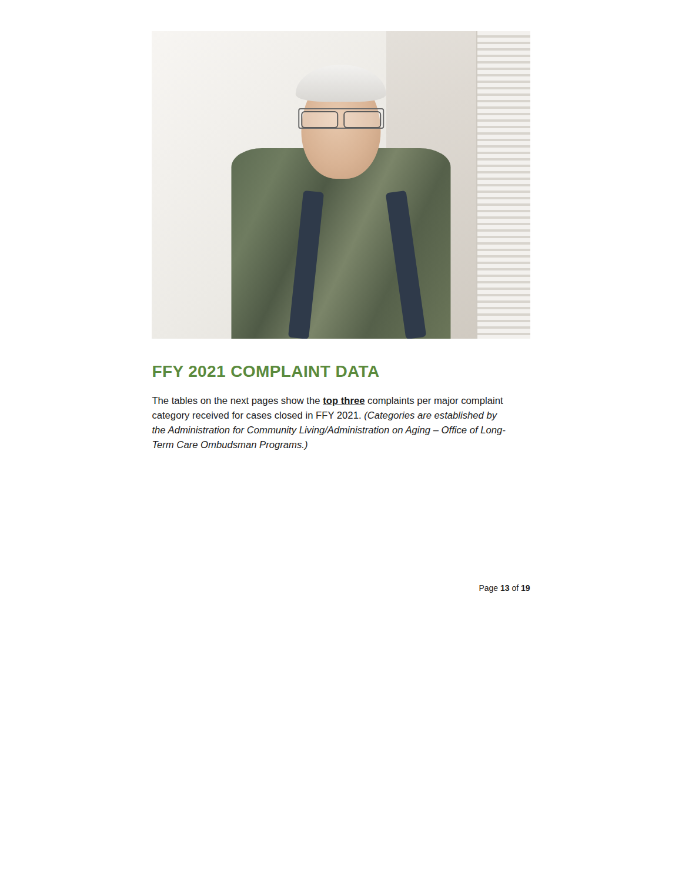FFY 2021 COMPLAINT DATA
The tables on the next pages show the top three complaints per major complaint category received for cases closed in FFY 2021. (Categories are established by the Administration for Community Living/Administration on Aging – Office of Long-Term Care Ombudsman Programs.)
Page 13 of 19